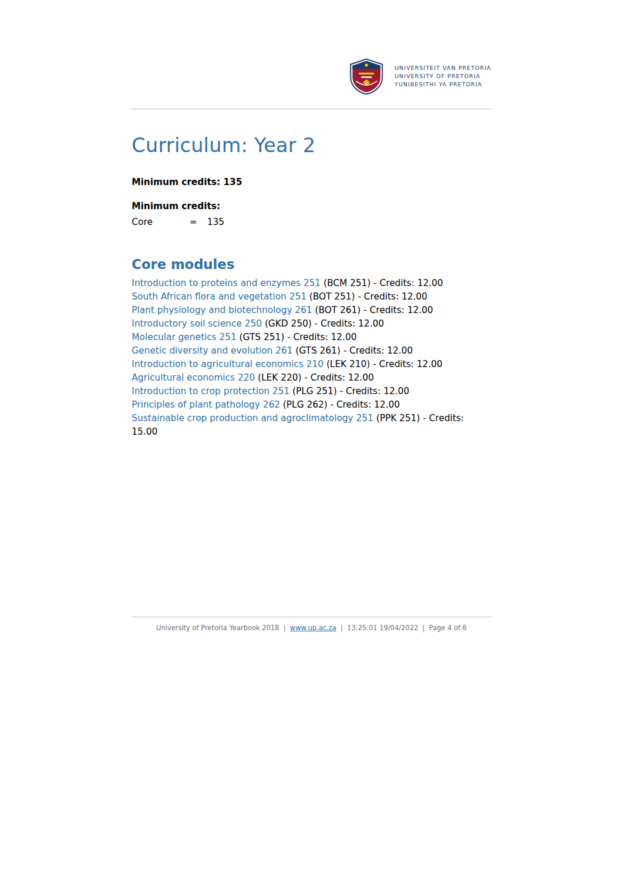Universiteit van Pretoria
University of Pretoria
Yunibesithi ya Pretoria
Curriculum: Year 2
Minimum credits: 135
Minimum credits:
Core=135
Core modules
Introduction to proteins and enzymes 251 (BCM 251) - Credits: 12.00
South African flora and vegetation 251 (BOT 251) - Credits: 12.00
Plant physiology and biotechnology 261 (BOT 261) - Credits: 12.00
Introductory soil science 250 (GKD 250) - Credits: 12.00
Molecular genetics 251 (GTS 251) - Credits: 12.00
Genetic diversity and evolution 261 (GTS 261) - Credits: 12.00
Introduction to agricultural economics 210 (LEK 210) - Credits: 12.00
Agricultural economics 220 (LEK 220) - Credits: 12.00
Introduction to crop protection 251 (PLG 251) - Credits: 12.00
Principles of plant pathology 262 (PLG 262) - Credits: 12.00
Sustainable crop production and agroclimatology 251 (PPK 251) - Credits: 15.00
University of Pretoria Yearbook 2018 | www.up.ac.za | 13:25:01 19/04/2022 | Page 4 of 6